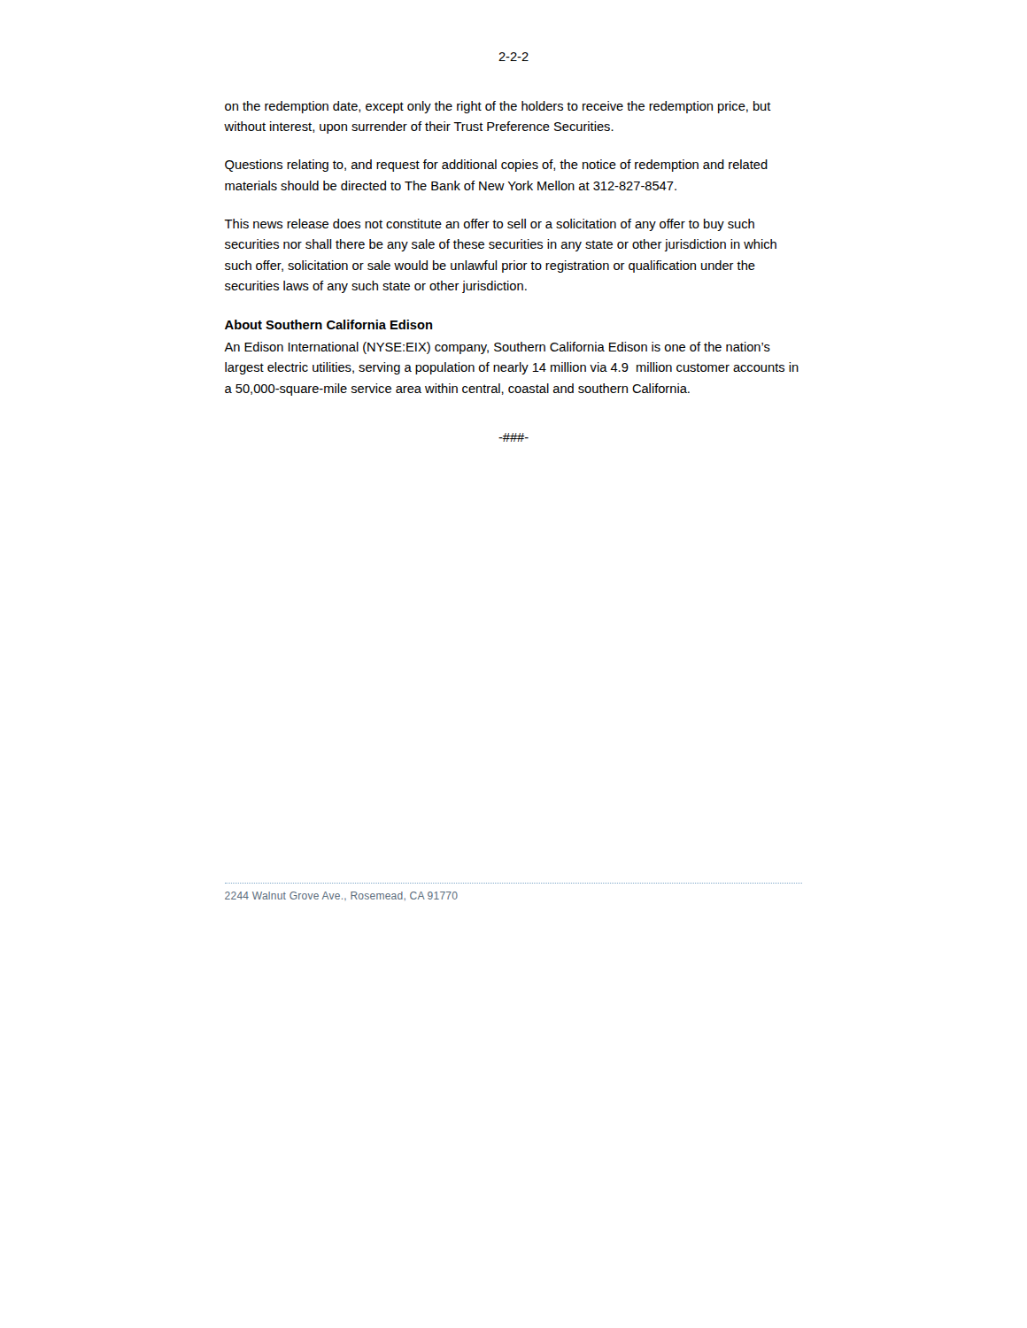2-2-2
on the redemption date, except only the right of the holders to receive the redemption price, but without interest, upon surrender of their Trust Preference Securities.
Questions relating to, and request for additional copies of, the notice of redemption and related materials should be directed to The Bank of New York Mellon at 312-827-8547.
This news release does not constitute an offer to sell or a solicitation of any offer to buy such securities nor shall there be any sale of these securities in any state or other jurisdiction in which such offer, solicitation or sale would be unlawful prior to registration or qualification under the securities laws of any such state or other jurisdiction.
About Southern California Edison
An Edison International (NYSE:EIX) company, Southern California Edison is one of the nation’s largest electric utilities, serving a population of nearly 14 million via 4.9 million customer accounts in a 50,000-square-mile service area within central, coastal and southern California.
-###-
2244 Walnut Grove Ave., Rosemead, CA 91770